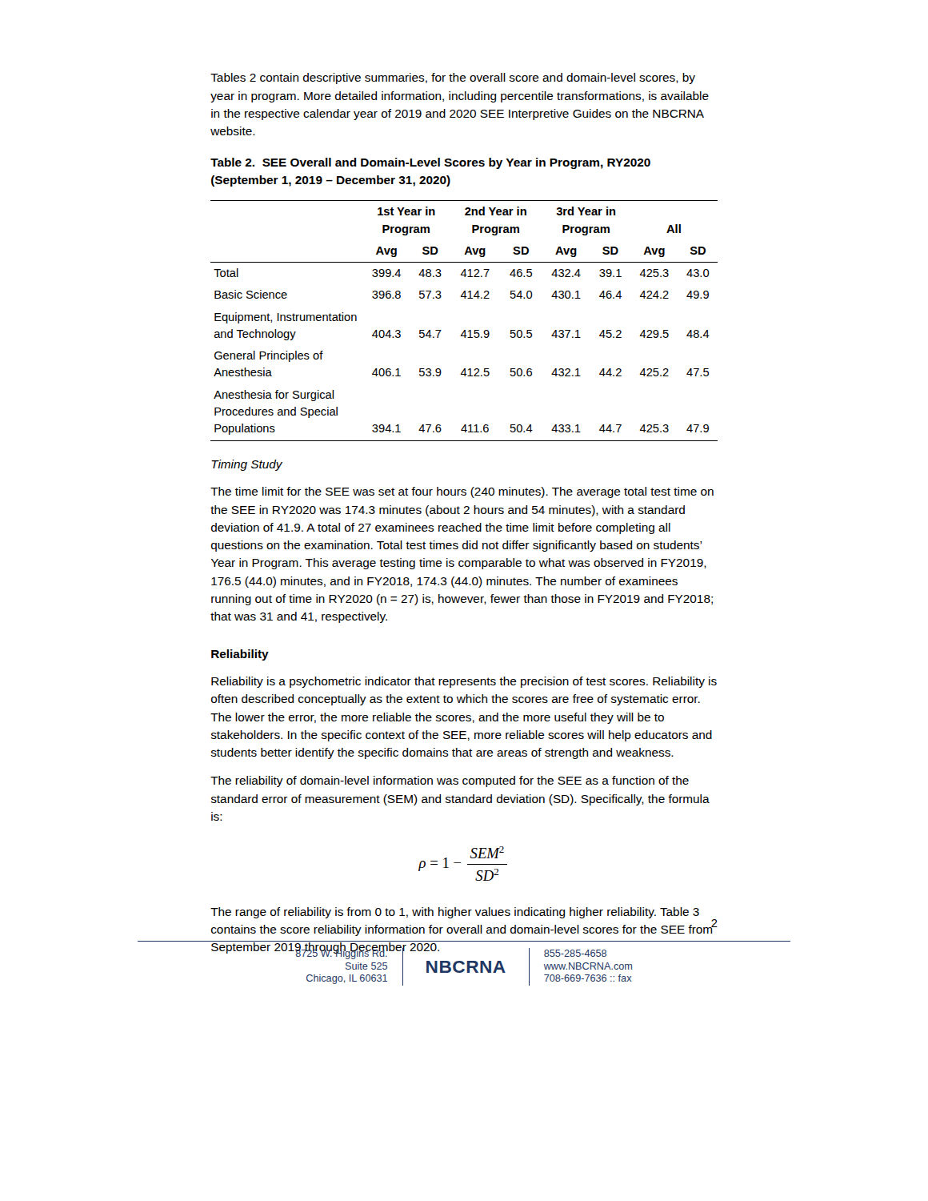Tables 2 contain descriptive summaries, for the overall score and domain-level scores, by year in program. More detailed information, including percentile transformations, is available in the respective calendar year of 2019 and 2020 SEE Interpretive Guides on the NBCRNA website.
Table 2. SEE Overall and Domain-Level Scores by Year in Program, RY2020 (September 1, 2019 – December 31, 2020)
| | 1st Year in Program | 2nd Year in Program | 3rd Year in Program | All |
| --- | --- | --- | --- | --- |
| | Avg | SD | Avg | SD | Avg | SD | Avg | SD |
| Total | 399.4 | 48.3 | 412.7 | 46.5 | 432.4 | 39.1 | 425.3 | 43.0 |
| Basic Science | 396.8 | 57.3 | 414.2 | 54.0 | 430.1 | 46.4 | 424.2 | 49.9 |
| Equipment, Instrumentation and Technology | 404.3 | 54.7 | 415.9 | 50.5 | 437.1 | 45.2 | 429.5 | 48.4 |
| General Principles of Anesthesia | 406.1 | 53.9 | 412.5 | 50.6 | 432.1 | 44.2 | 425.2 | 47.5 |
| Anesthesia for Surgical Procedures and Special Populations | 394.1 | 47.6 | 411.6 | 50.4 | 433.1 | 44.7 | 425.3 | 47.9 |
Timing Study
The time limit for the SEE was set at four hours (240 minutes). The average total test time on the SEE in RY2020 was 174.3 minutes (about 2 hours and 54 minutes), with a standard deviation of 41.9. A total of 27 examinees reached the time limit before completing all questions on the examination. Total test times did not differ significantly based on students’ Year in Program. This average testing time is comparable to what was observed in FY2019, 176.5 (44.0) minutes, and in FY2018, 174.3 (44.0) minutes. The number of examinees running out of time in RY2020 (n = 27) is, however, fewer than those in FY2019 and FY2018; that was 31 and 41, respectively.
Reliability
Reliability is a psychometric indicator that represents the precision of test scores. Reliability is often described conceptually as the extent to which the scores are free of systematic error. The lower the error, the more reliable the scores, and the more useful they will be to stakeholders. In the specific context of the SEE, more reliable scores will help educators and students better identify the specific domains that are areas of strength and weakness.
The reliability of domain-level information was computed for the SEE as a function of the standard error of measurement (SEM) and standard deviation (SD). Specifically, the formula is:
ρ = 1 − SEM2 SD2
The range of reliability is from 0 to 1, with higher values indicating higher reliability. Table 3 contains the score reliability information for overall and domain-level scores for the SEE from September 2019 through December 2020.
2
8725 W. Higgins Rd.
Suite 525
Chicago, IL 60631
NBCRNA
855-285-4658
www.NBCRNA.com
708-669-7636 :: fax